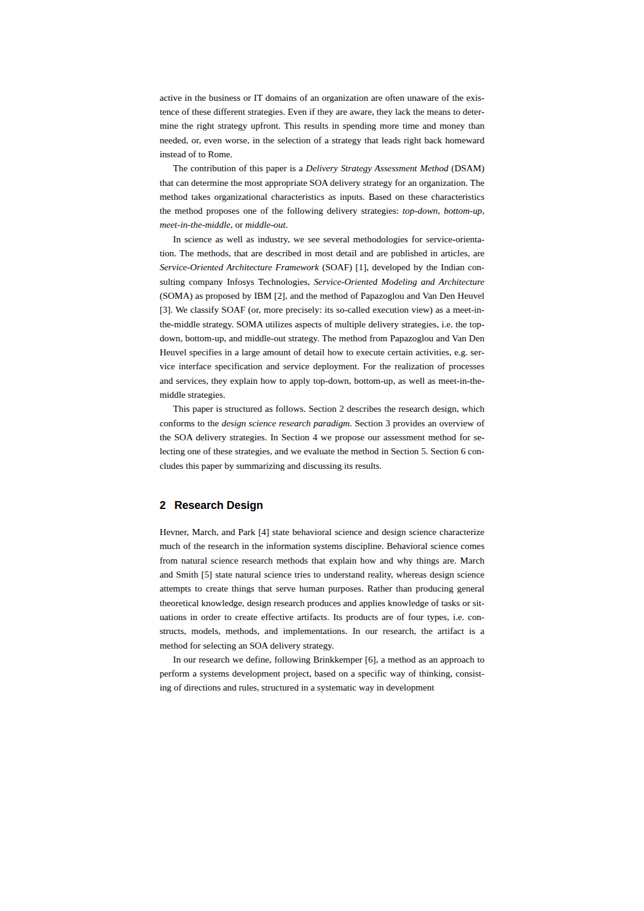active in the business or IT domains of an organization are often unaware of the existence of these different strategies. Even if they are aware, they lack the means to determine the right strategy upfront. This results in spending more time and money than needed, or, even worse, in the selection of a strategy that leads right back homeward instead of to Rome.
The contribution of this paper is a Delivery Strategy Assessment Method (DSAM) that can determine the most appropriate SOA delivery strategy for an organization. The method takes organizational characteristics as inputs. Based on these characteristics the method proposes one of the following delivery strategies: top-down, bottom-up, meet-in-the-middle, or middle-out.
In science as well as industry, we see several methodologies for service-orientation. The methods, that are described in most detail and are published in articles, are Service-Oriented Architecture Framework (SOAF) [1], developed by the Indian consulting company Infosys Technologies, Service-Oriented Modeling and Architecture (SOMA) as proposed by IBM [2], and the method of Papazoglou and Van Den Heuvel [3]. We classify SOAF (or, more precisely: its so-called execution view) as a meet-in-the-middle strategy. SOMA utilizes aspects of multiple delivery strategies, i.e. the top-down, bottom-up, and middle-out strategy. The method from Papazoglou and Van Den Heuvel specifies in a large amount of detail how to execute certain activities, e.g. service interface specification and service deployment. For the realization of processes and services, they explain how to apply top-down, bottom-up, as well as meet-in-the-middle strategies.
This paper is structured as follows. Section 2 describes the research design, which conforms to the design science research paradigm. Section 3 provides an overview of the SOA delivery strategies. In Section 4 we propose our assessment method for selecting one of these strategies, and we evaluate the method in Section 5. Section 6 concludes this paper by summarizing and discussing its results.
2 Research Design
Hevner, March, and Park [4] state behavioral science and design science characterize much of the research in the information systems discipline. Behavioral science comes from natural science research methods that explain how and why things are. March and Smith [5] state natural science tries to understand reality, whereas design science attempts to create things that serve human purposes. Rather than producing general theoretical knowledge, design research produces and applies knowledge of tasks or situations in order to create effective artifacts. Its products are of four types, i.e. constructs, models, methods, and implementations. In our research, the artifact is a method for selecting an SOA delivery strategy.
In our research we define, following Brinkkemper [6], a method as an approach to perform a systems development project, based on a specific way of thinking, consisting of directions and rules, structured in a systematic way in development